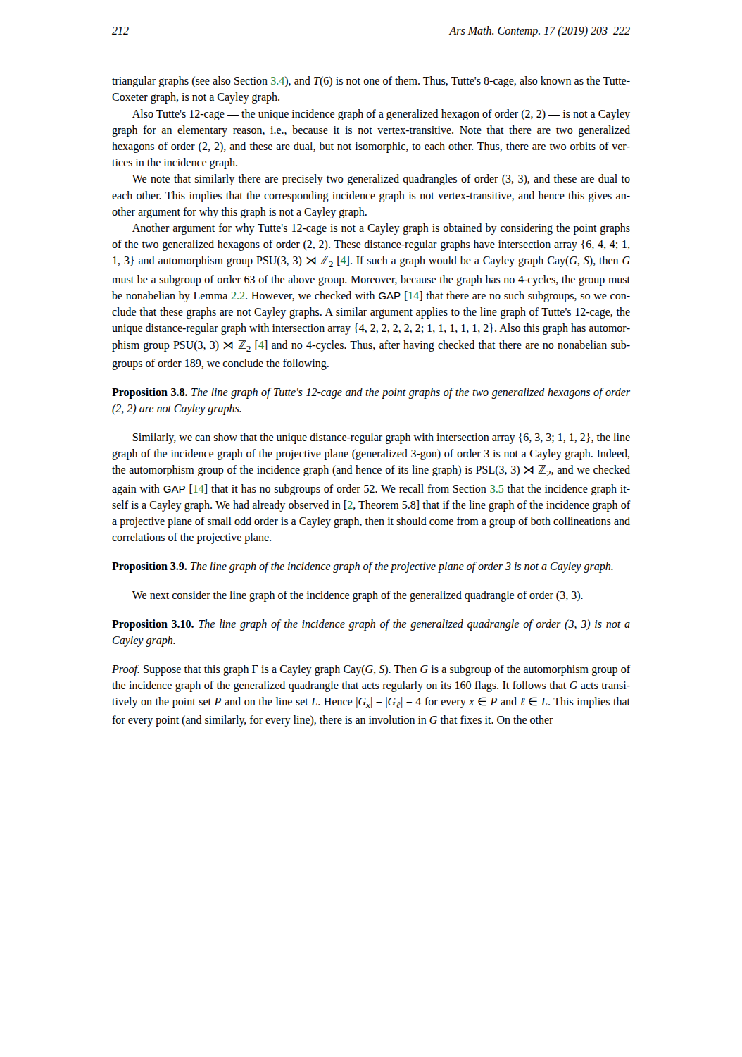212 Ars Math. Contemp. 17 (2019) 203–222
triangular graphs (see also Section 3.4), and T(6) is not one of them. Thus, Tutte's 8-cage, also known as the Tutte-Coxeter graph, is not a Cayley graph.
Also Tutte's 12-cage — the unique incidence graph of a generalized hexagon of order (2, 2) — is not a Cayley graph for an elementary reason, i.e., because it is not vertex-transitive. Note that there are two generalized hexagons of order (2, 2), and these are dual, but not isomorphic, to each other. Thus, there are two orbits of vertices in the incidence graph.
We note that similarly there are precisely two generalized quadrangles of order (3, 3), and these are dual to each other. This implies that the corresponding incidence graph is not vertex-transitive, and hence this gives another argument for why this graph is not a Cayley graph.
Another argument for why Tutte's 12-cage is not a Cayley graph is obtained by considering the point graphs of the two generalized hexagons of order (2, 2). These distance-regular graphs have intersection array {6, 4, 4; 1, 1, 3} and automorphism group PSU(3, 3) ⋊ ℤ2 [4]. If such a graph would be a Cayley graph Cay(G, S), then G must be a subgroup of order 63 of the above group. Moreover, because the graph has no 4-cycles, the group must be nonabelian by Lemma 2.2. However, we checked with GAP [14] that there are no such subgroups, so we conclude that these graphs are not Cayley graphs. A similar argument applies to the line graph of Tutte's 12-cage, the unique distance-regular graph with intersection array {4, 2, 2, 2, 2, 2; 1, 1, 1, 1, 1, 2}. Also this graph has automorphism group PSU(3, 3) ⋊ ℤ2 [4] and no 4-cycles. Thus, after having checked that there are no nonabelian subgroups of order 189, we conclude the following.
Proposition 3.8. The line graph of Tutte's 12-cage and the point graphs of the two generalized hexagons of order (2, 2) are not Cayley graphs.
Similarly, we can show that the unique distance-regular graph with intersection array {6, 3, 3; 1, 1, 2}, the line graph of the incidence graph of the projective plane (generalized 3-gon) of order 3 is not a Cayley graph. Indeed, the automorphism group of the incidence graph (and hence of its line graph) is PSL(3, 3) ⋊ ℤ2, and we checked again with GAP [14] that it has no subgroups of order 52. We recall from Section 3.5 that the incidence graph itself is a Cayley graph. We had already observed in [2, Theorem 5.8] that if the line graph of the incidence graph of a projective plane of small odd order is a Cayley graph, then it should come from a group of both collineations and correlations of the projective plane.
Proposition 3.9. The line graph of the incidence graph of the projective plane of order 3 is not a Cayley graph.
We next consider the line graph of the incidence graph of the generalized quadrangle of order (3, 3).
Proposition 3.10. The line graph of the incidence graph of the generalized quadrangle of order (3, 3) is not a Cayley graph.
Proof. Suppose that this graph Γ is a Cayley graph Cay(G, S). Then G is a subgroup of the automorphism group of the incidence graph of the generalized quadrangle that acts regularly on its 160 flags. It follows that G acts transitively on the point set P and on the line set L. Hence |Gx| = |Gℓ| = 4 for every x ∈ P and ℓ ∈ L. This implies that for every point (and similarly, for every line), there is an involution in G that fixes it. On the other